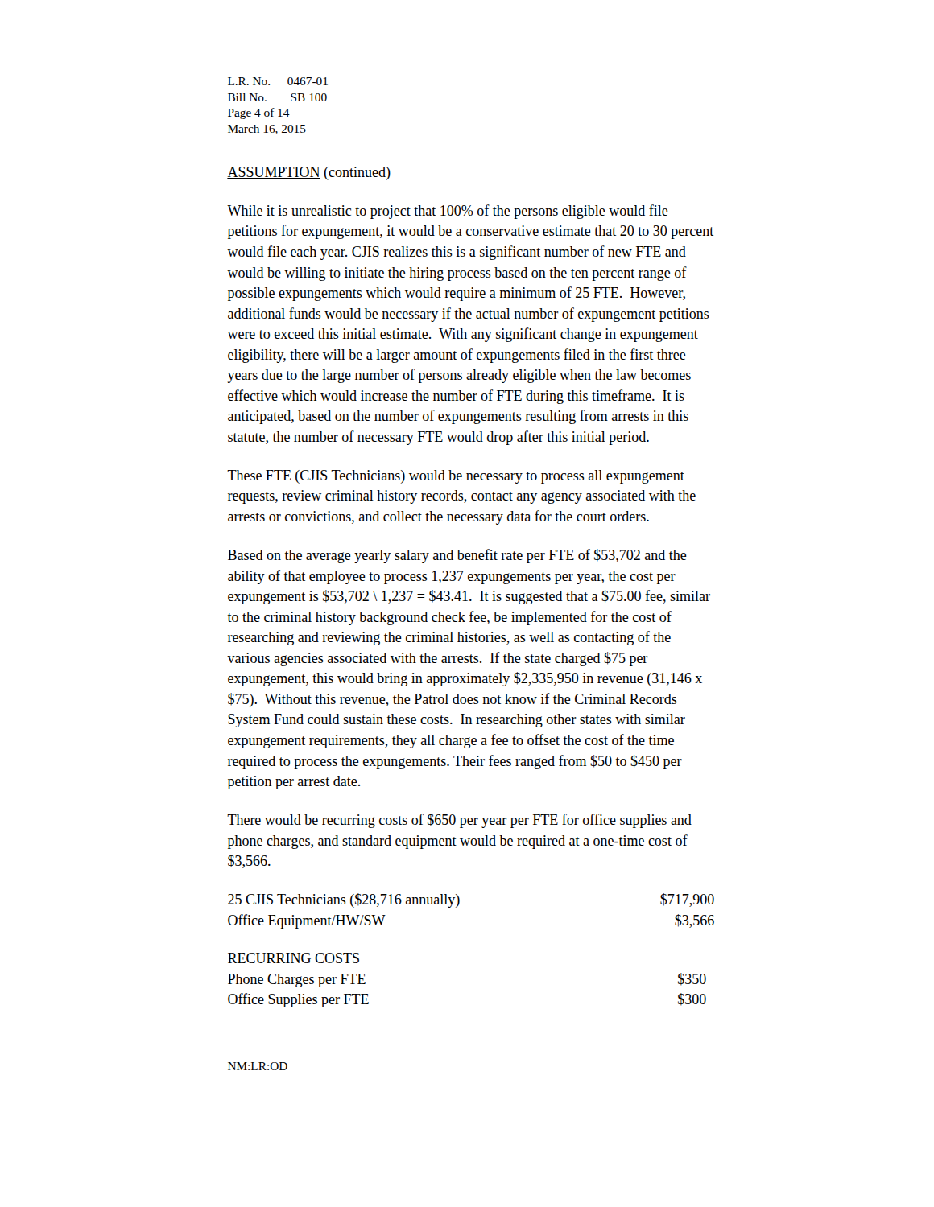L.R. No. 0467-01
Bill No. SB 100
Page 4 of 14
March 16, 2015
ASSUMPTION (continued)
While it is unrealistic to project that 100% of the persons eligible would file petitions for expungement, it would be a conservative estimate that 20 to 30 percent would file each year. CJIS realizes this is a significant number of new FTE and would be willing to initiate the hiring process based on the ten percent range of possible expungements which would require a minimum of 25 FTE. However, additional funds would be necessary if the actual number of expungement petitions were to exceed this initial estimate. With any significant change in expungement eligibility, there will be a larger amount of expungements filed in the first three years due to the large number of persons already eligible when the law becomes effective which would increase the number of FTE during this timeframe. It is anticipated, based on the number of expungements resulting from arrests in this statute, the number of necessary FTE would drop after this initial period.
These FTE (CJIS Technicians) would be necessary to process all expungement requests, review criminal history records, contact any agency associated with the arrests or convictions, and collect the necessary data for the court orders.
Based on the average yearly salary and benefit rate per FTE of $53,702 and the ability of that employee to process 1,237 expungements per year, the cost per expungement is $53,702 \ 1,237 = $43.41. It is suggested that a $75.00 fee, similar to the criminal history background check fee, be implemented for the cost of researching and reviewing the criminal histories, as well as contacting of the various agencies associated with the arrests. If the state charged $75 per expungement, this would bring in approximately $2,335,950 in revenue (31,146 x $75). Without this revenue, the Patrol does not know if the Criminal Records System Fund could sustain these costs. In researching other states with similar expungement requirements, they all charge a fee to offset the cost of the time required to process the expungements. Their fees ranged from $50 to $450 per petition per arrest date.
There would be recurring costs of $650 per year per FTE for office supplies and phone charges, and standard equipment would be required at a one-time cost of $3,566.
25 CJIS Technicians ($28,716 annually) $717,900
Office Equipment/HW/SW $3,566
RECURRING COSTS
Phone Charges per FTE $350
Office Supplies per FTE $300
NM:LR:OD